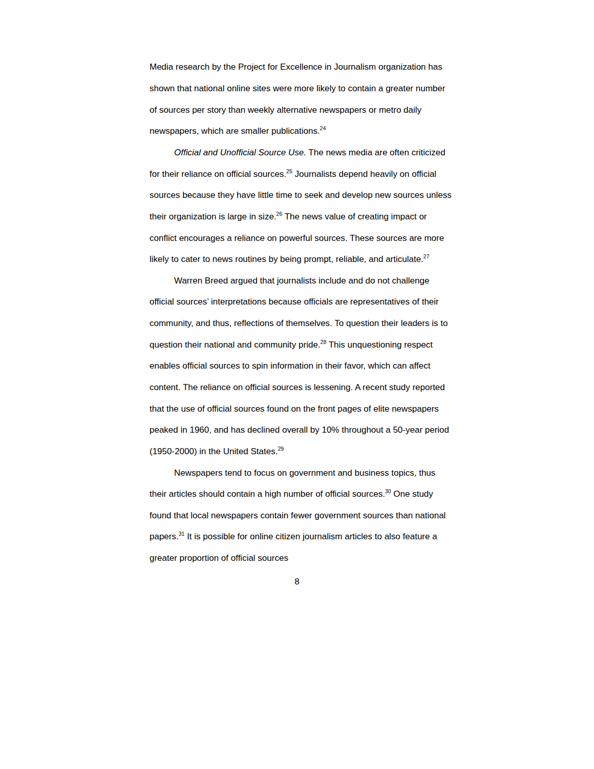Media research by the Project for Excellence in Journalism organization has shown that national online sites were more likely to contain a greater number of sources per story than weekly alternative newspapers or metro daily newspapers, which are smaller publications.24
Official and Unofficial Source Use. The news media are often criticized for their reliance on official sources.25 Journalists depend heavily on official sources because they have little time to seek and develop new sources unless their organization is large in size.26 The news value of creating impact or conflict encourages a reliance on powerful sources. These sources are more likely to cater to news routines by being prompt, reliable, and articulate.27
Warren Breed argued that journalists include and do not challenge official sources’ interpretations because officials are representatives of their community, and thus, reflections of themselves. To question their leaders is to question their national and community pride.28 This unquestioning respect enables official sources to spin information in their favor, which can affect content. The reliance on official sources is lessening. A recent study reported that the use of official sources found on the front pages of elite newspapers peaked in 1960, and has declined overall by 10% throughout a 50-year period (1950-2000) in the United States.29
Newspapers tend to focus on government and business topics, thus their articles should contain a high number of official sources.30 One study found that local newspapers contain fewer government sources than national papers.31 It is possible for online citizen journalism articles to also feature a greater proportion of official sources
8